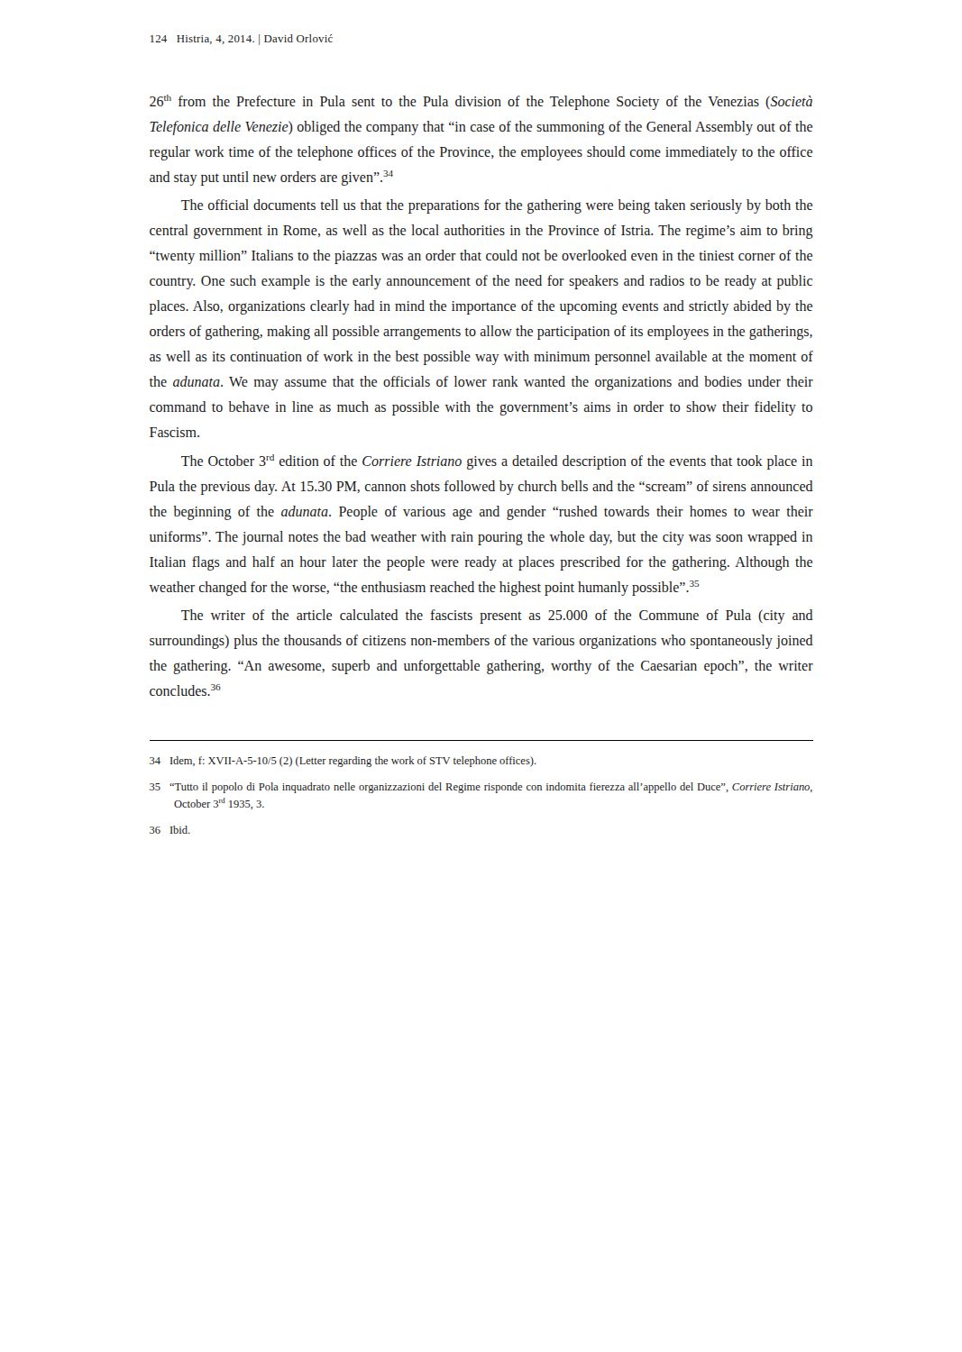124 Histria, 4, 2014. | David Orlović
26th from the Prefecture in Pula sent to the Pula division of the Telephone Society of the Venezias (Società Telefonica delle Venezie) obliged the company that “in case of the summoning of the General Assembly out of the regular work time of the telephone offices of the Province, the employees should come immediately to the office and stay put until new orders are given”.34
The official documents tell us that the preparations for the gathering were being taken seriously by both the central government in Rome, as well as the local authorities in the Province of Istria. The regime’s aim to bring “twenty million” Italians to the piazzas was an order that could not be overlooked even in the tiniest corner of the country. One such example is the early announcement of the need for speakers and radios to be ready at public places. Also, organizations clearly had in mind the importance of the upcoming events and strictly abided by the orders of gathering, making all possible arrangements to allow the participation of its employees in the gatherings, as well as its continuation of work in the best possible way with minimum personnel available at the moment of the adunata. We may assume that the officials of lower rank wanted the organizations and bodies under their command to behave in line as much as possible with the government’s aims in order to show their fidelity to Fascism.
The October 3rd edition of the Corriere Istriano gives a detailed description of the events that took place in Pula the previous day. At 15.30 PM, cannon shots followed by church bells and the “scream” of sirens announced the beginning of the adunata. People of various age and gender “rushed towards their homes to wear their uniforms”. The journal notes the bad weather with rain pouring the whole day, but the city was soon wrapped in Italian flags and half an hour later the people were ready at places prescribed for the gathering. Although the weather changed for the worse, “the enthusiasm reached the highest point humanly possible”.35
The writer of the article calculated the fascists present as 25.000 of the Commune of Pula (city and surroundings) plus the thousands of citizens non-members of the various organizations who spontaneously joined the gathering. “An awesome, superb and unforgettable gathering, worthy of the Caesarian epoch”, the writer concludes.36
34 Idem, f: XVII-A-5-10/5 (2) (Letter regarding the work of STV telephone offices).
35“Tutto il popolo di Pola inquadrato nelle organizzazioni del Regime risponde con indomita fierezza all’appello del Duce”, Corriere Istriano, October 3rd 1935, 3.
36 Ibid.